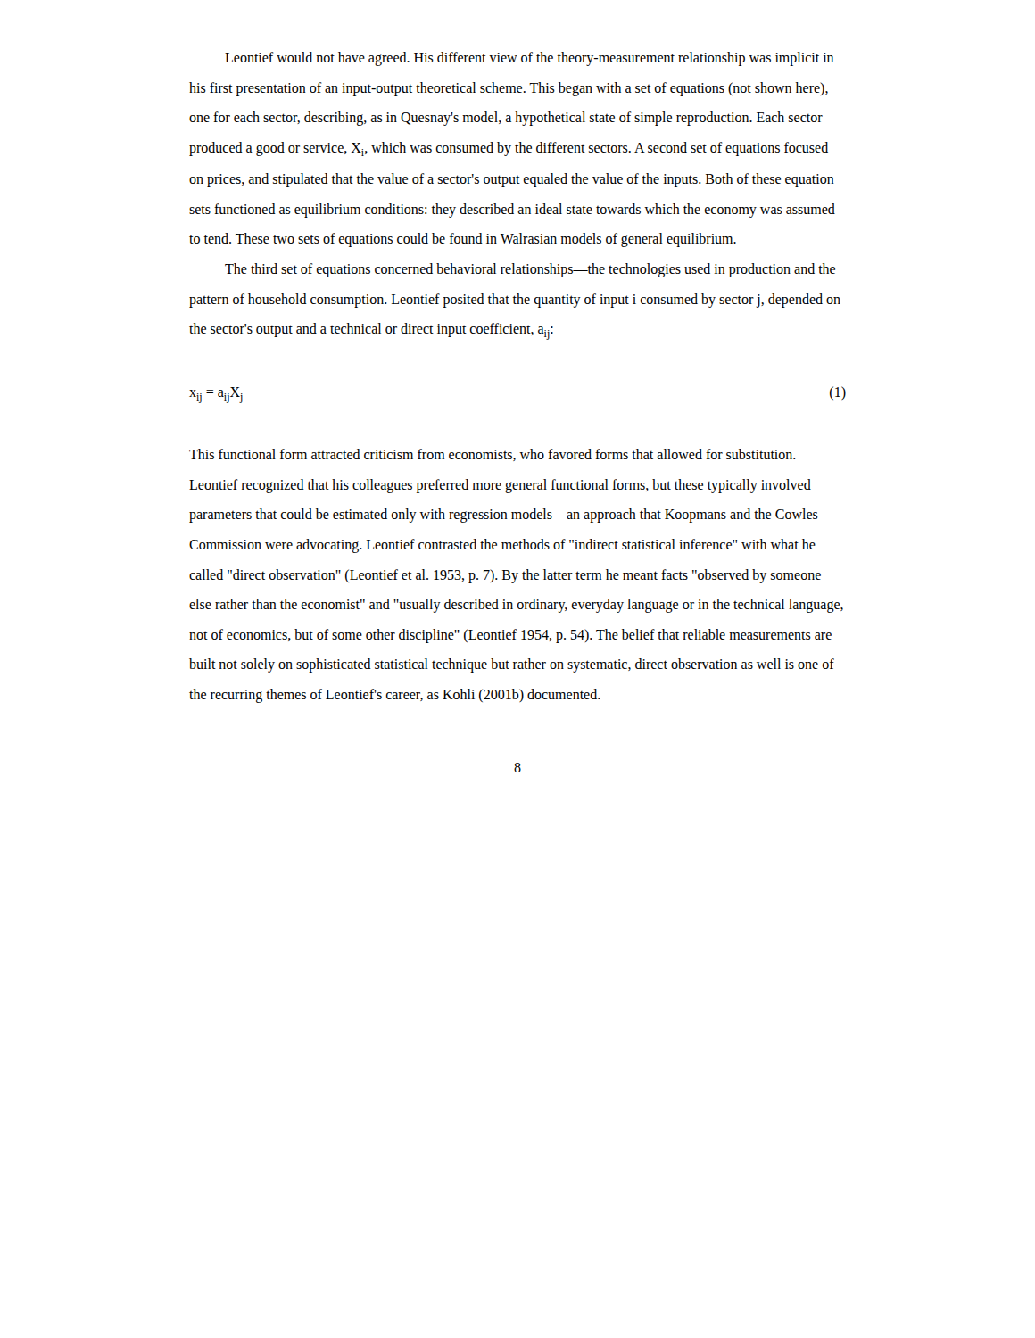Leontief would not have agreed. His different view of the theory-measurement relationship was implicit in his first presentation of an input-output theoretical scheme. This began with a set of equations (not shown here), one for each sector, describing, as in Quesnay's model, a hypothetical state of simple reproduction. Each sector produced a good or service, Xi, which was consumed by the different sectors. A second set of equations focused on prices, and stipulated that the value of a sector's output equaled the value of the inputs. Both of these equation sets functioned as equilibrium conditions: they described an ideal state towards which the economy was assumed to tend. These two sets of equations could be found in Walrasian models of general equilibrium.
The third set of equations concerned behavioral relationships—the technologies used in production and the pattern of household consumption. Leontief posited that the quantity of input i consumed by sector j, depended on the sector's output and a technical or direct input coefficient, aij:
xij = aijXj (1)
This functional form attracted criticism from economists, who favored forms that allowed for substitution. Leontief recognized that his colleagues preferred more general functional forms, but these typically involved parameters that could be estimated only with regression models—an approach that Koopmans and the Cowles Commission were advocating. Leontief contrasted the methods of "indirect statistical inference" with what he called "direct observation" (Leontief et al. 1953, p. 7). By the latter term he meant facts "observed by someone else rather than the economist" and "usually described in ordinary, everyday language or in the technical language, not of economics, but of some other discipline" (Leontief 1954, p. 54). The belief that reliable measurements are built not solely on sophisticated statistical technique but rather on systematic, direct observation as well is one of the recurring themes of Leontief's career, as Kohli (2001b) documented.
8